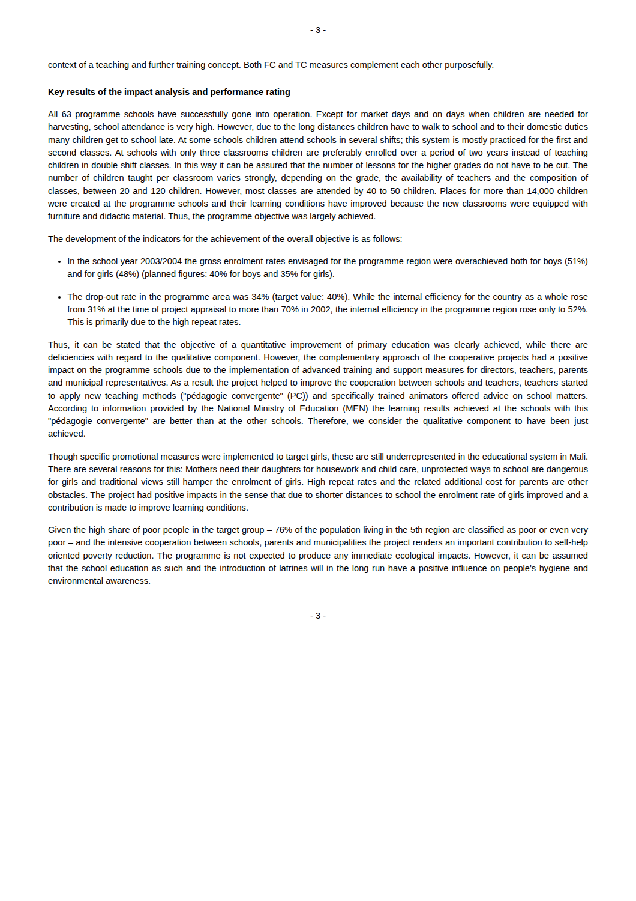- 3 -
context of a teaching and further training concept. Both FC and TC measures complement each other purposefully.
Key results of the impact analysis and performance rating
All 63 programme schools have successfully gone into operation. Except for market days and on days when children are needed for harvesting, school attendance is very high. However, due to the long distances children have to walk to school and to their domestic duties many children get to school late. At some schools children attend schools in several shifts; this system is mostly practiced for the first and second classes. At schools with only three classrooms children are preferably enrolled over a period of two years instead of teaching children in double shift classes. In this way it can be assured that the number of lessons for the higher grades do not have to be cut. The number of children taught per classroom varies strongly, depending on the grade, the availability of teachers and the composition of classes, between 20 and 120 children. However, most classes are attended by 40 to 50 children. Places for more than 14,000 children were created at the programme schools and their learning conditions have improved because the new classrooms were equipped with furniture and didactic material. Thus, the programme objective was largely achieved.
The development of the indicators for the achievement of the overall objective is as follows:
In the school year 2003/2004 the gross enrolment rates envisaged for the programme region were overachieved both for boys (51%) and for girls (48%) (planned figures: 40% for boys and 35% for girls).
The drop-out rate in the programme area was 34% (target value: 40%). While the internal efficiency for the country as a whole rose from 31% at the time of project appraisal to more than 70% in 2002, the internal efficiency in the programme region rose only to 52%. This is primarily due to the high repeat rates.
Thus, it can be stated that the objective of a quantitative improvement of primary education was clearly achieved, while there are deficiencies with regard to the qualitative component. However, the complementary approach of the cooperative projects had a positive impact on the programme schools due to the implementation of advanced training and support measures for directors, teachers, parents and municipal representatives. As a result the project helped to improve the cooperation between schools and teachers, teachers started to apply new teaching methods ("pédagogie convergente" (PC)) and specifically trained animators offered advice on school matters. According to information provided by the National Ministry of Education (MEN) the learning results achieved at the schools with this "pédagogie convergente" are better than at the other schools. Therefore, we consider the qualitative component to have been just achieved.
Though specific promotional measures were implemented to target girls, these are still underrepresented in the educational system in Mali. There are several reasons for this: Mothers need their daughters for housework and child care, unprotected ways to school are dangerous for girls and traditional views still hamper the enrolment of girls. High repeat rates and the related additional cost for parents are other obstacles. The project had positive impacts in the sense that due to shorter distances to school the enrolment rate of girls improved and a contribution is made to improve learning conditions.
Given the high share of poor people in the target group – 76% of the population living in the 5th region are classified as poor or even very poor – and the intensive cooperation between schools, parents and municipalities the project renders an important contribution to self-help oriented poverty reduction. The programme is not expected to produce any immediate ecological impacts. However, it can be assumed that the school education as such and the introduction of latrines will in the long run have a positive influence on people's hygiene and environmental awareness.
- 3 -